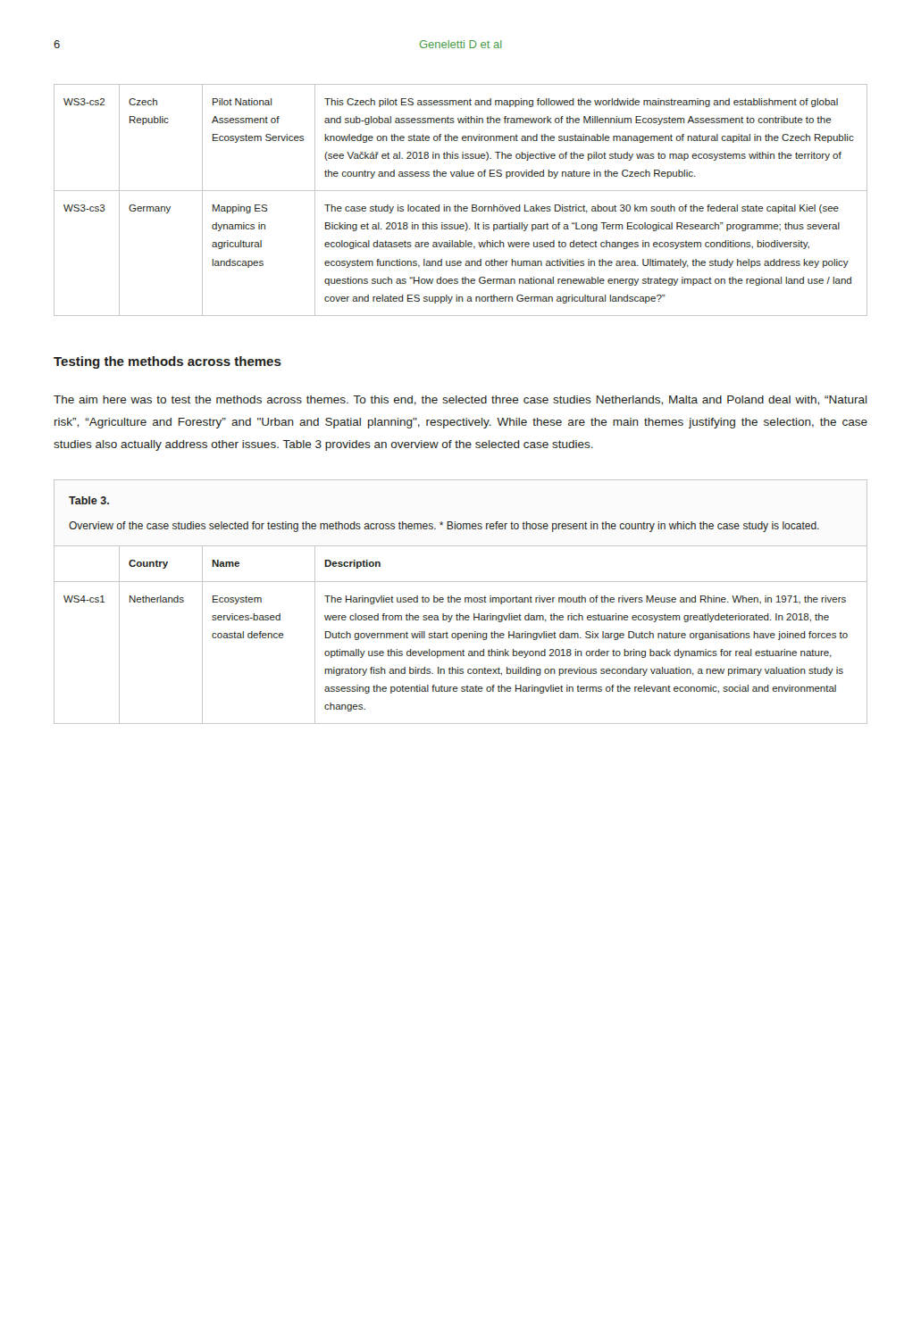6
Geneletti D et al
| WS3-cs2 | Czech Republic | Pilot National Assessment of Ecosystem Services | This Czech pilot ES assessment and mapping followed the worldwide mainstreaming and establishment of global and sub-global assessments within the framework of the Millennium Ecosystem Assessment to contribute to the knowledge on the state of the environment and the sustainable management of natural capital in the Czech Republic (see Vačkář et al. 2018 in this issue). The objective of the pilot study was to map ecosystems within the territory of the country and assess the value of ES provided by nature in the Czech Republic. |
| WS3-cs3 | Germany | Mapping ES dynamics in agricultural landscapes | The case study is located in the Bornhöved Lakes District, about 30 km south of the federal state capital Kiel (see Bicking et al. 2018 in this issue). It is partially part of a “Long Term Ecological Research” programme; thus several ecological datasets are available, which were used to detect changes in ecosystem conditions, biodiversity, ecosystem functions, land use and other human activities in the area. Ultimately, the study helps address key policy questions such as “How does the German national renewable energy strategy impact on the regional land use / land cover and related ES supply in a northern German agricultural landscape?” |
Testing the methods across themes
The aim here was to test the methods across themes. To this end, the selected three case studies Netherlands, Malta and Poland deal with, “Natural risk”, “Agriculture and Forestry” and "Urban and Spatial planning", respectively. While these are the main themes justifying the selection, the case studies also actually address other issues. Table 3 provides an overview of the selected case studies.
Table 3.
Overview of the case studies selected for testing the methods across themes. * Biomes refer to those present in the country in which the case study is located.
| | Country | Name | Description |
| --- | --- | --- | --- |
| WS4-cs1 | Netherlands | Ecosystem services-based coastal defence | The Haringvliet used to be the most important river mouth of the rivers Meuse and Rhine. When, in 1971, the rivers were closed from the sea by the Haringvliet dam, the rich estuarine ecosystem greatlydeteriorated. In 2018, the Dutch government will start opening the Haringvliet dam. Six large Dutch nature organisations have joined forces to optimally use this development and think beyond 2018 in order to bring back dynamics for real estuarine nature, migratory fish and birds. In this context, building on previous secondary valuation, a new primary valuation study is assessing the potential future state of the Haringvliet in terms of the relevant economic, social and environmental changes. |